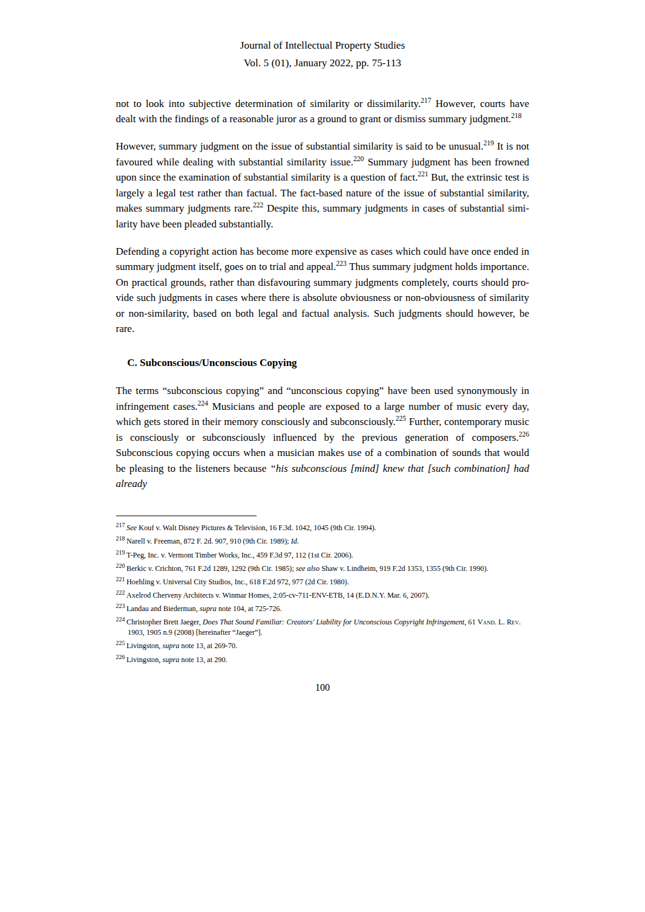Journal of Intellectual Property Studies
Vol. 5 (01), January 2022, pp. 75-113
not to look into subjective determination of similarity or dissimilarity.217 However, courts have dealt with the findings of a reasonable juror as a ground to grant or dismiss summary judgment.218
However, summary judgment on the issue of substantial similarity is said to be unusual.219 It is not favoured while dealing with substantial similarity issue.220 Summary judgment has been frowned upon since the examination of substantial similarity is a question of fact.221 But, the extrinsic test is largely a legal test rather than factual. The fact-based nature of the issue of substantial similarity, makes summary judgments rare.222 Despite this, summary judgments in cases of substantial similarity have been pleaded substantially.
Defending a copyright action has become more expensive as cases which could have once ended in summary judgment itself, goes on to trial and appeal.223 Thus summary judgment holds importance. On practical grounds, rather than disfavouring summary judgments completely, courts should provide such judgments in cases where there is absolute obviousness or non-obviousness of similarity or non-similarity, based on both legal and factual analysis. Such judgments should however, be rare.
C. Subconscious/Unconscious Copying
The terms “subconscious copying” and “unconscious copying” have been used synonymously in infringement cases.224 Musicians and people are exposed to a large number of music every day, which gets stored in their memory consciously and subconsciously.225 Further, contemporary music is consciously or subconsciously influenced by the previous generation of composers.226 Subconscious copying occurs when a musician makes use of a combination of sounds that would be pleasing to the listeners because “his subconscious [mind] knew that [such combination] had already
217 See Kouf v. Walt Disney Pictures & Television, 16 F.3d. 1042, 1045 (9th Cir. 1994).
218 Narell v. Freeman, 872 F. 2d. 907, 910 (9th Cir. 1989); Id.
219 T-Peg, Inc. v. Vermont Timber Works, Inc., 459 F.3d 97, 112 (1st Cir. 2006).
220 Berkic v. Crichton, 761 F.2d 1289, 1292 (9th Cir. 1985); see also Shaw v. Lindheim, 919 F.2d 1353, 1355 (9th Cir. 1990).
221 Hoehling v. Universal City Studios, Inc., 618 F.2d 972, 977 (2d Cir. 1980).
222 Axelrod Cherveny Architects v. Winmar Homes, 2:05-cv-711-ENV-ETB, 14 (E.D.N.Y. Mar. 6, 2007).
223 Landau and Biederman, supra note 104, at 725-726.
224 Christopher Brett Jaeger, Does That Sound Familiar: Creators' Liability for Unconscious Copyright Infringement, 61 Vand. L. Rev. 1903, 1905 n.9 (2008) [hereinafter “Jaeger”].
225 Livingston, supra note 13, at 269-70.
226 Livingston, supra note 13, at 290.
100